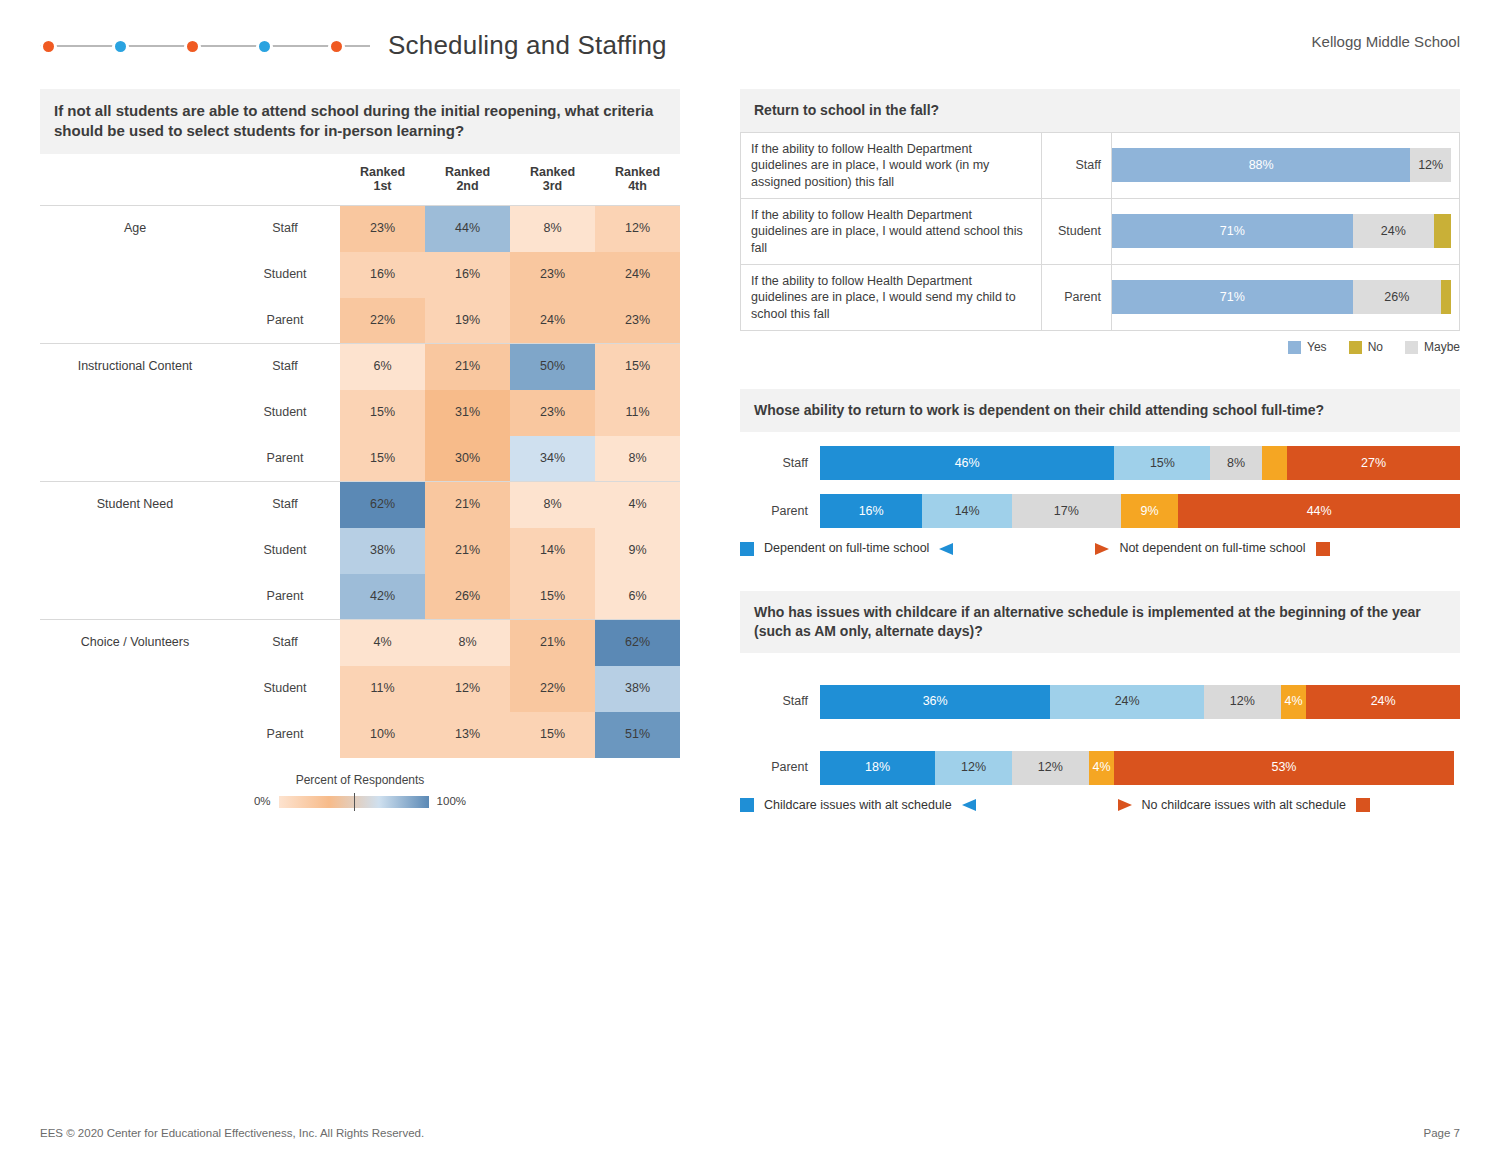Scheduling and Staffing
Kellogg Middle School
If not all students are able to attend school during the initial reopening, what criteria should be used to select students for in-person learning?
| | | Ranked 1st | Ranked 2nd | Ranked 3rd | Ranked 4th |
| --- | --- | --- | --- | --- | --- |
| Age | Staff | 23% | 44% | 8% | 12% |
| | Student | 16% | 16% | 23% | 24% |
| | Parent | 22% | 19% | 24% | 23% |
| Instructional Content | Staff | 6% | 21% | 50% | 15% |
| | Student | 15% | 31% | 23% | 11% |
| | Parent | 15% | 30% | 34% | 8% |
| Student Need | Staff | 62% | 21% | 8% | 4% |
| | Student | 38% | 21% | 14% | 9% |
| | Parent | 42% | 26% | 15% | 6% |
| Choice / Volunteers | Staff | 4% | 8% | 21% | 62% |
| | Student | 11% | 12% | 22% | 38% |
| | Parent | 10% | 13% | 15% | 51% |
Percent of Respondents
0% 100%
Return to school in the fall?
If the ability to follow Health Department guidelines are in place, I would work (in my assigned position) this fall
Staff
88%
12%
If the ability to follow Health Department guidelines are in place, I would attend school this fall
Student
71%
24%
If the ability to follow Health Department guidelines are in place, I would send my child to school this fall
Parent
71%
26%
Yes No Maybe
Whose ability to return to work is dependent on their child attending school full-time?
Staff
46%
15%
8%
27%
Parent
16%
14%
17%
9%
44%
Dependent on full-time school Not dependent on full-time school
Who has issues with childcare if an alternative schedule is implemented at the beginning of the year (such as AM only, alternate days)?
Staff
36%
24%
12%
4%
24%
Parent
18%
12%
12%
4%
53%
Childcare issues with alt schedule No childcare issues with alt schedule
EES © 2020 Center for Educational Effectiveness, Inc. All Rights Reserved.
Page 7